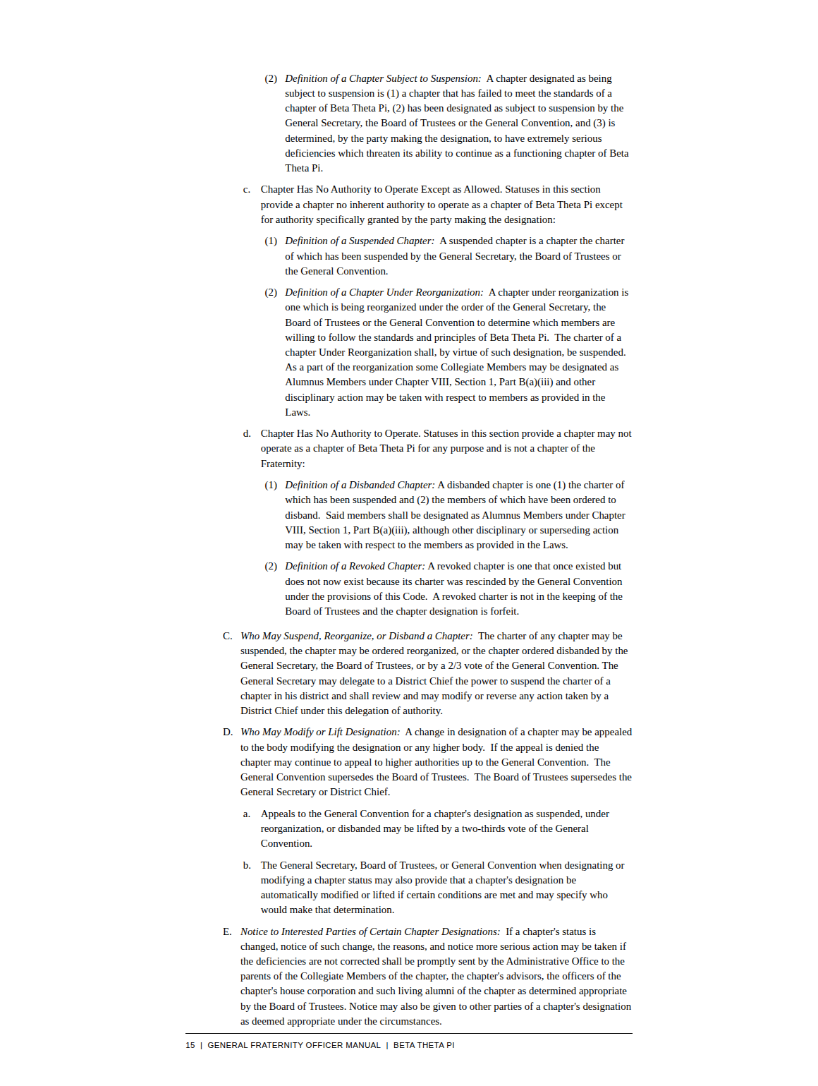(2)
Definition of a Chapter Subject to Suspension: A chapter designated as being subject to suspension is (1) a chapter that has failed to meet the standards of a chapter of Beta Theta Pi, (2) has been designated as subject to suspension by the General Secretary, the Board of Trustees or the General Convention, and (3) is determined, by the party making the designation, to have extremely serious deficiencies which threaten its ability to continue as a functioning chapter of Beta Theta Pi.
c.
Chapter Has No Authority to Operate Except as Allowed. Statuses in this section provide a chapter no inherent authority to operate as a chapter of Beta Theta Pi except for authority specifically granted by the party making the designation:
(1)
Definition of a Suspended Chapter: A suspended chapter is a chapter the charter of which has been suspended by the General Secretary, the Board of Trustees or the General Convention.
(2)
Definition of a Chapter Under Reorganization: A chapter under reorganization is one which is being reorganized under the order of the General Secretary, the Board of Trustees or the General Convention to determine which members are willing to follow the standards and principles of Beta Theta Pi. The charter of a chapter Under Reorganization shall, by virtue of such designation, be suspended. As a part of the reorganization some Collegiate Members may be designated as Alumnus Members under Chapter VIII, Section 1, Part B(a)(iii) and other disciplinary action may be taken with respect to members as provided in the Laws.
d.
Chapter Has No Authority to Operate. Statuses in this section provide a chapter may not operate as a chapter of Beta Theta Pi for any purpose and is not a chapter of the Fraternity:
(1)
Definition of a Disbanded Chapter: A disbanded chapter is one (1) the charter of which has been suspended and (2) the members of which have been ordered to disband. Said members shall be designated as Alumnus Members under Chapter VIII, Section 1, Part B(a)(iii), although other disciplinary or superseding action may be taken with respect to the members as provided in the Laws.
(2)
Definition of a Revoked Chapter: A revoked chapter is one that once existed but does not now exist because its charter was rescinded by the General Convention under the provisions of this Code. A revoked charter is not in the keeping of the Board of Trustees and the chapter designation is forfeit.
C.
Who May Suspend, Reorganize, or Disband a Chapter: The charter of any chapter may be suspended, the chapter may be ordered reorganized, or the chapter ordered disbanded by the General Secretary, the Board of Trustees, or by a 2/3 vote of the General Convention. The General Secretary may delegate to a District Chief the power to suspend the charter of a chapter in his district and shall review and may modify or reverse any action taken by a District Chief under this delegation of authority.
D.
Who May Modify or Lift Designation: A change in designation of a chapter may be appealed to the body modifying the designation or any higher body. If the appeal is denied the chapter may continue to appeal to higher authorities up to the General Convention. The General Convention supersedes the Board of Trustees. The Board of Trustees supersedes the General Secretary or District Chief.
a.
Appeals to the General Convention for a chapter's designation as suspended, under reorganization, or disbanded may be lifted by a two-thirds vote of the General Convention.
b.
The General Secretary, Board of Trustees, or General Convention when designating or modifying a chapter status may also provide that a chapter's designation be automatically modified or lifted if certain conditions are met and may specify who would make that determination.
E.
Notice to Interested Parties of Certain Chapter Designations: If a chapter's status is changed, notice of such change, the reasons, and notice more serious action may be taken if the deficiencies are not corrected shall be promptly sent by the Administrative Office to the parents of the Collegiate Members of the chapter, the chapter's advisors, the officers of the chapter's house corporation and such living alumni of the chapter as determined appropriate by the Board of Trustees. Notice may also be given to other parties of a chapter's designation as deemed appropriate under the circumstances.
15 | GENERAL FRATERNITY OFFICER MANUAL | BETA THETA PI